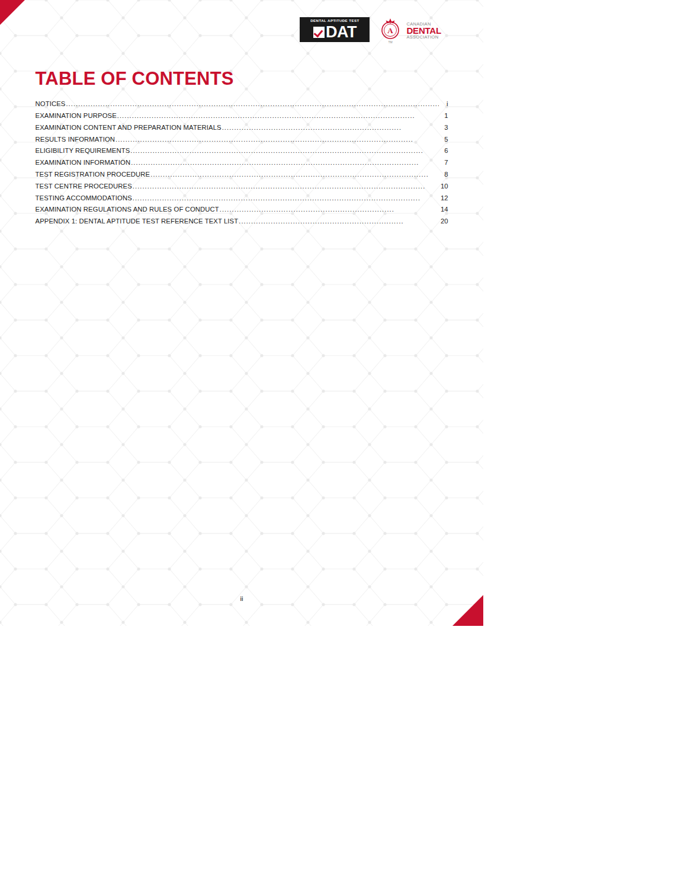DENTAL APTITUDE TEST
DAT
A TM
CANADIAN
DENTAL
ASSOCIATION
TABLE OF CONTENTS
NOTICES ........................................................................................................................................................... i
EXAMINATION PURPOSE ......................................................................................................................... 1
EXAMINATION CONTENT AND PREPARATION MATERIALS ......................................................................... 3
RESULTS INFORMATION ......................................................................................................................... 5
ELIGIBILITY REQUIREMENTS ....................................................................................................................... 6
EXAMINATION INFORMATION ..................................................................................................................... 7
TEST REGISTRATION PROCEDURE ................................................................................................................. 8
TEST CENTRE PROCEDURES ....................................................................................................................... 10
TESTING ACCOMMODATIONS ..................................................................................................................... 12
EXAMINATION REGULATIONS AND RULES OF CONDUCT ....................................................................... 14
APPENDIX 1: DENTAL APTITUDE TEST REFERENCE TEXT LIST ................................................................... 20
ii